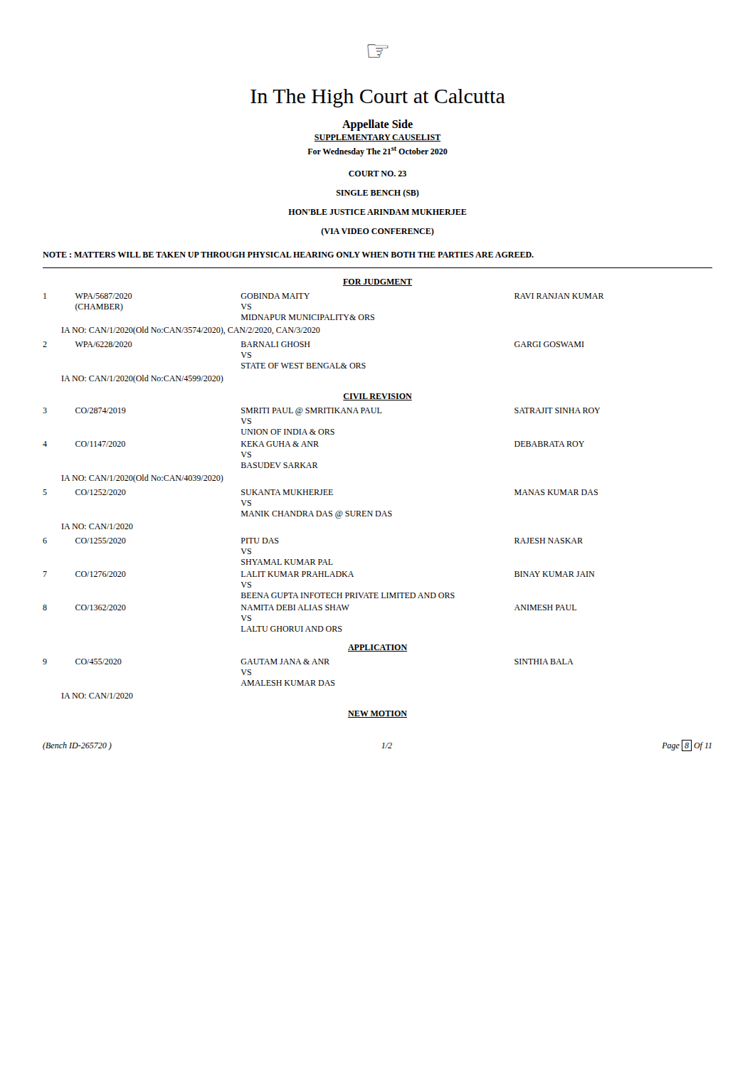In The High Court at Calcutta
Appellate Side
SUPPLEMENTARY CAUSELIST
For Wednesday The 21st October 2020
COURT NO. 23
SINGLE BENCH (SB)
HON'BLE JUSTICE ARINDAM MUKHERJEE
(VIA VIDEO CONFERENCE)
NOTE : MATTERS WILL BE TAKEN UP THROUGH PHYSICAL HEARING ONLY WHEN BOTH THE PARTIES ARE AGREED.
FOR JUDGMENT
| 1 | WPA/5687/2020 (CHAMBER) | GOBINDA MAITY VS MIDNAPUR MUNICIPALITY& ORS | RAVI RANJAN KUMAR |
IA NO: CAN/1/2020(Old No:CAN/3574/2020), CAN/2/2020, CAN/3/2020
| 2 | WPA/6228/2020 | BARNALI GHOSH VS STATE OF WEST BENGAL& ORS | GARGI GOSWAMI |
IA NO: CAN/1/2020(Old No:CAN/4599/2020)
CIVIL REVISION
| 3 | CO/2874/2019 | SMRITI PAUL @ SMRITIKANA PAUL VS UNION OF INDIA & ORS | SATRAJIT SINHA ROY |
| 4 | CO/1147/2020 | KEKA GUHA & ANR VS BASUDEV SARKAR | DEBABRATA ROY |
IA NO: CAN/1/2020(Old No:CAN/4039/2020)
| 5 | CO/1252/2020 | SUKANTA MUKHERJEE VS MANIK CHANDRA DAS @ SUREN DAS | MANAS KUMAR DAS |
IA NO: CAN/1/2020
| 6 | CO/1255/2020 | PITU DAS VS SHYAMAL KUMAR PAL | RAJESH NASKAR |
| 7 | CO/1276/2020 | LALIT KUMAR PRAHLADKA VS BEENA GUPTA INFOTECH PRIVATE LIMITED AND ORS | BINAY KUMAR JAIN |
| 8 | CO/1362/2020 | NAMITA DEBI ALIAS SHAW VS LALTU GHORUI AND ORS | ANIMESH PAUL |
APPLICATION
| 9 | CO/455/2020 | GAUTAM JANA & ANR VS AMALESH KUMAR DAS | SINTHIA BALA |
IA NO: CAN/1/2020
NEW MOTION
(Bench ID-265720 )
1/2
Page 8 Of 11